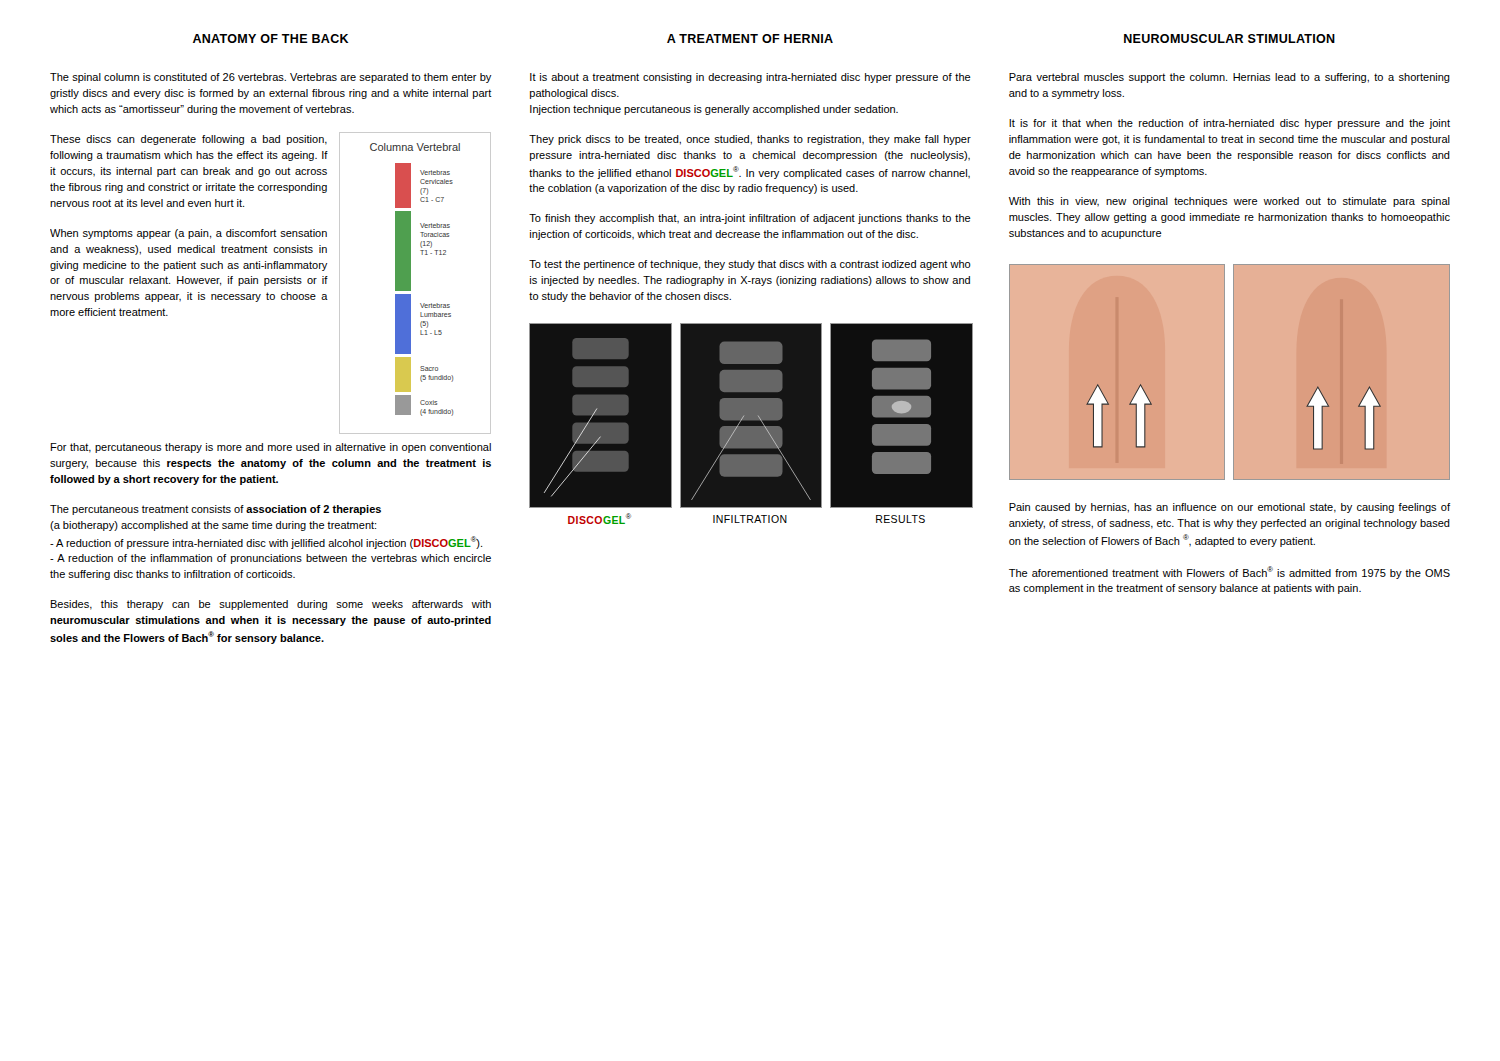ANATOMY OF THE BACK
The spinal column is constituted of 26 vertebras. Vertebras are separated to them enter by gristly discs and every disc is formed by an external fibrous ring and a white internal part which acts as “amortisseur” during the movement of vertebras.
These discs can degenerate following a bad position, following a traumatism which has the effect its ageing. If it occurs, its internal part can break and go out across the fibrous ring and constrict or irritate the corresponding nervous root at its level and even hurt it.
When symptoms appear (a pain, a discomfort sensation and a weakness), used medical treatment consists in giving medicine to the patient such as anti-inflammatory or of muscular relaxant. However, if pain persists or if nervous problems appear, it is necessary to choose a more efficient treatment.
For that, percutaneous therapy is more and more used in alternative in open conventional surgery, because this respects the anatomy of the column and the treatment is followed by a short recovery for the patient.
The percutaneous treatment consists of association of 2 therapies
(a biotherapy) accomplished at the same time during the treatment:
- A reduction of pressure intra-herniated disc with jellified alcohol injection (DISCO GEL®).
- A reduction of the inflammation of pronunciations between the vertebras which encircle the suffering disc thanks to infiltration of corticoids.
Besides, this therapy can be supplemented during some weeks afterwards with neuromuscular stimulations and when it is necessary the pause of auto-printed soles and the Flowers of Bach® for sensory balance.
A TREATMENT OF HERNIA
It is about a treatment consisting in decreasing intra-herniated disc hyper pressure of the pathological discs.
Injection technique percutaneous is generally accomplished under sedation.
They prick discs to be treated, once studied, thanks to registration, they make fall hyper pressure intra-herniated disc thanks to a chemical decompression (the nucleolysis), thanks to the jellified ethanol DISCO GEL®. In very complicated cases of narrow channel, the coblation (a vaporization of the disc by radio frequency) is used.
To finish they accomplish that, an intra-joint infiltration of adjacent junctions thanks to the injection of corticoids, which treat and decrease the inflammation out of the disc.
To test the pertinence of technique, they study that discs with a contrast iodized agent who is injected by needles. The radiography in X-rays (ionizing radiations) allows to show and to study the behavior of the chosen discs.
DISCO GEL®
INFILTRATION
RESULTS
NEUROMUSCULAR STIMULATION
Para vertebral muscles support the column. Hernias lead to a suffering, to a shortening and to a symmetry loss.
It is for it that when the reduction of intra-herniated disc hyper pressure and the joint inflammation were got, it is fundamental to treat in second time the muscular and postural de harmonization which can have been the responsible reason for discs conflicts and avoid so the reappearance of symptoms.
With this in view, new original techniques were worked out to stimulate para spinal muscles. They allow getting a good immediate re harmonization thanks to homoeopathic substances and to acupuncture
Pain caused by hernias, has an influence on our emotional state, by causing feelings of anxiety, of stress, of sadness, etc. That is why they perfected an original technology based on the selection of Flowers of Bach ®, adapted to every patient.
The aforementioned treatment with Flowers of Bach® is admitted from 1975 by the OMS as complement in the treatment of sensory balance at patients with pain.